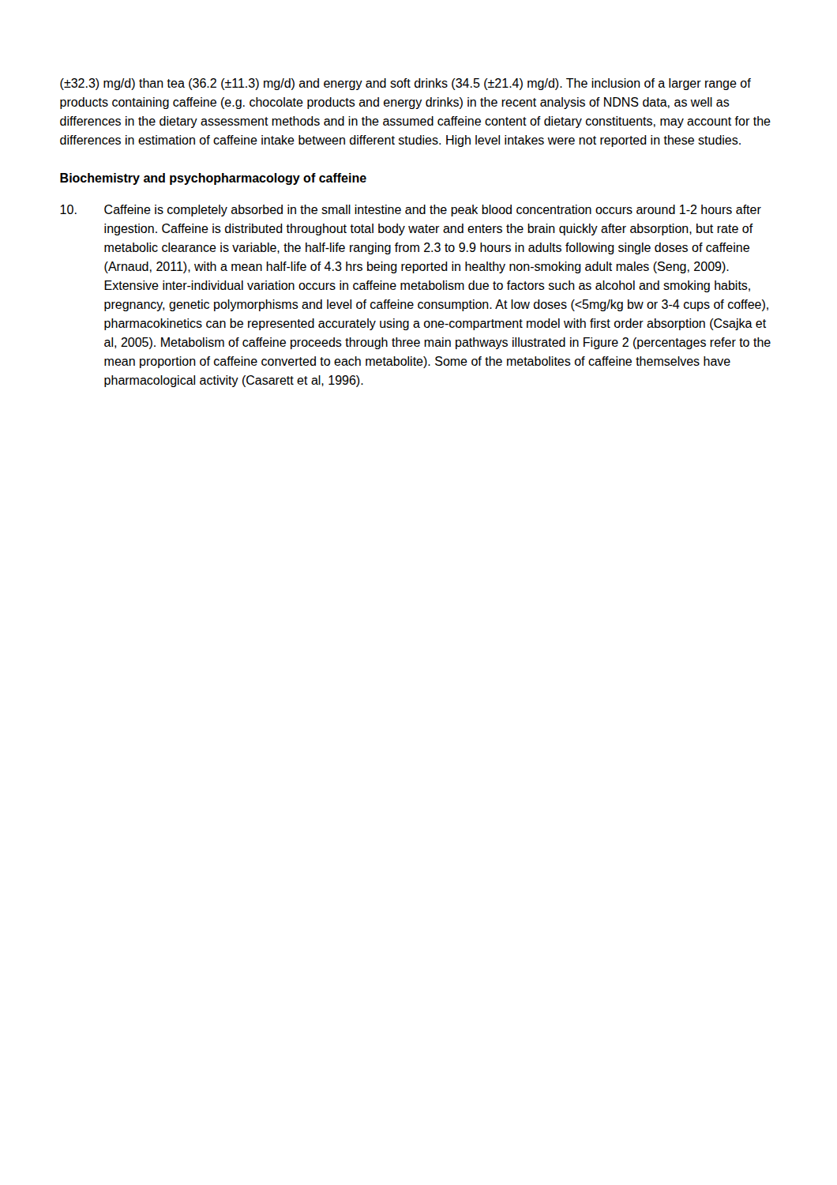(±32.3) mg/d) than tea (36.2 (±11.3) mg/d) and energy and soft drinks (34.5 (±21.4) mg/d). The inclusion of a larger range of products containing caffeine (e.g. chocolate products and energy drinks) in the recent analysis of NDNS data, as well as differences in the dietary assessment methods and in the assumed caffeine content of dietary constituents, may account for the differences in estimation of caffeine intake between different studies. High level intakes were not reported in these studies.
Biochemistry and psychopharmacology of caffeine
10.
Caffeine is completely absorbed in the small intestine and the peak blood concentration occurs around 1-2 hours after ingestion. Caffeine is distributed throughout total body water and enters the brain quickly after absorption, but rate of metabolic clearance is variable, the half-life ranging from 2.3 to 9.9 hours in adults following single doses of caffeine (Arnaud, 2011), with a mean half-life of 4.3 hrs being reported in healthy non-smoking adult males (Seng, 2009). Extensive inter-individual variation occurs in caffeine metabolism due to factors such as alcohol and smoking habits, pregnancy, genetic polymorphisms and level of caffeine consumption. At low doses (<5mg/kg bw or 3-4 cups of coffee), pharmacokinetics can be represented accurately using a one-compartment model with first order absorption (Csajka et al, 2005). Metabolism of caffeine proceeds through three main pathways illustrated in Figure 2 (percentages refer to the mean proportion of caffeine converted to each metabolite). Some of the metabolites of caffeine themselves have pharmacological activity (Casarett et al, 1996).